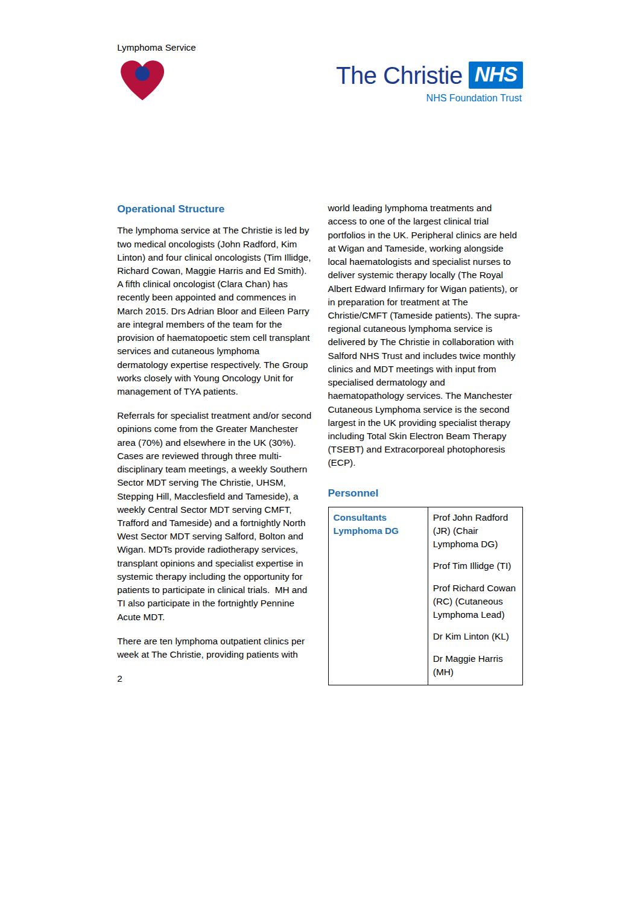Lymphoma Service
The Christie NHS
NHS Foundation Trust
Operational Structure
The lymphoma service at The Christie is led by two medical oncologists (John Radford, Kim Linton) and four clinical oncologists (Tim Illidge, Richard Cowan, Maggie Harris and Ed Smith). A fifth clinical oncologist (Clara Chan) has recently been appointed and commences in March 2015. Drs Adrian Bloor and Eileen Parry are integral members of the team for the provision of haematopoetic stem cell transplant services and cutaneous lymphoma dermatology expertise respectively. The Group works closely with Young Oncology Unit for management of TYA patients.
Referrals for specialist treatment and/or second opinions come from the Greater Manchester area (70%) and elsewhere in the UK (30%). Cases are reviewed through three multi-disciplinary team meetings, a weekly Southern Sector MDT serving The Christie, UHSM, Stepping Hill, Macclesfield and Tameside), a weekly Central Sector MDT serving CMFT, Trafford and Tameside) and a fortnightly North West Sector MDT serving Salford, Bolton and Wigan. MDTs provide radiotherapy services, transplant opinions and specialist expertise in systemic therapy including the opportunity for patients to participate in clinical trials. MH and TI also participate in the fortnightly Pennine Acute MDT.
There are ten lymphoma outpatient clinics per week at The Christie, providing patients with
world leading lymphoma treatments and access to one of the largest clinical trial portfolios in the UK. Peripheral clinics are held at Wigan and Tameside, working alongside local haematologists and specialist nurses to deliver systemic therapy locally (The Royal Albert Edward Infirmary for Wigan patients), or in preparation for treatment at The Christie/CMFT (Tameside patients). The supra-regional cutaneous lymphoma service is delivered by The Christie in collaboration with Salford NHS Trust and includes twice monthly clinics and MDT meetings with input from specialised dermatology and haematopathology services. The Manchester Cutaneous Lymphoma service is the second largest in the UK providing specialist therapy including Total Skin Electron Beam Therapy (TSEBT) and Extracorporeal photophoresis (ECP).
Personnel
| Consultants Lymphoma DG | Prof John Radford (JR) (Chair Lymphoma DG) Prof Tim Illidge (TI) Prof Richard Cowan (RC) (Cutaneous Lymphoma Lead) Dr Kim Linton (KL) Dr Maggie Harris (MH) |
2